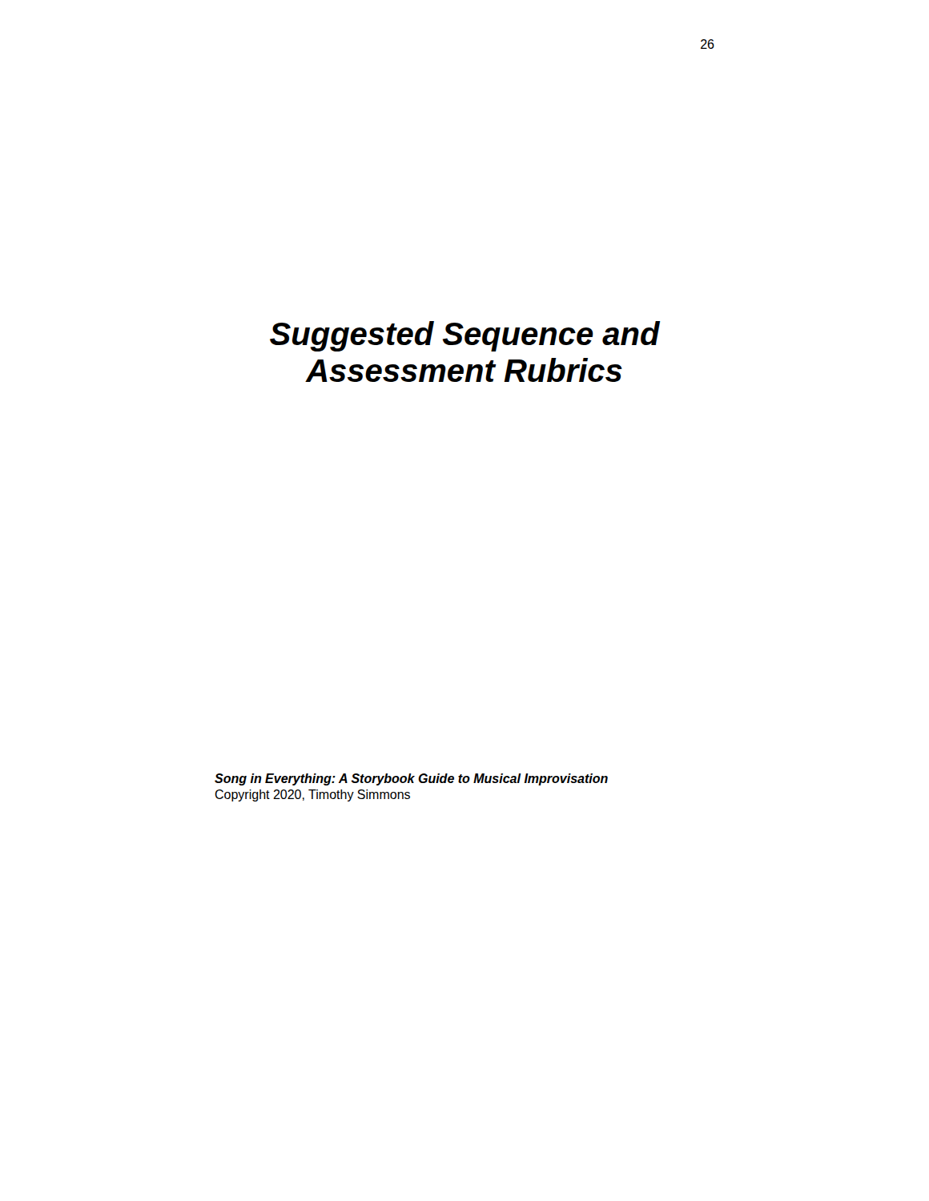26
Suggested Sequence and Assessment Rubrics
Song in Everything: A Storybook Guide to Musical Improvisation
Copyright 2020, Timothy Simmons